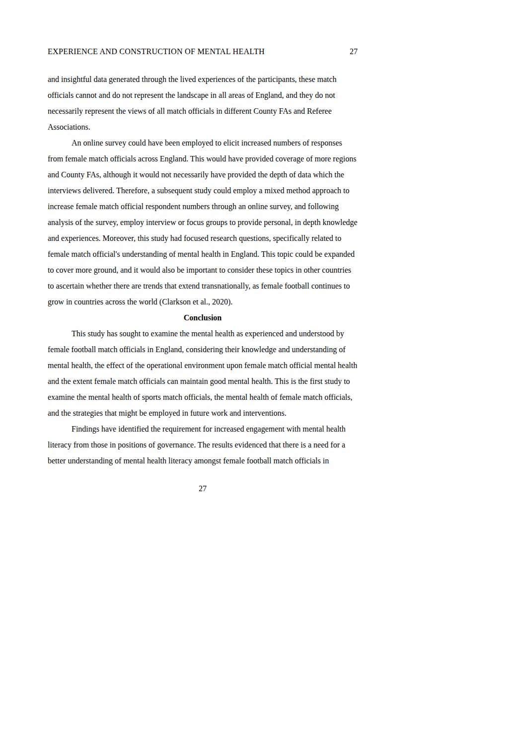Experience and Construction of Mental Health 27
and insightful data generated through the lived experiences of the participants, these match officials cannot and do not represent the landscape in all areas of England, and they do not necessarily represent the views of all match officials in different County FAs and Referee Associations.
An online survey could have been employed to elicit increased numbers of responses from female match officials across England. This would have provided coverage of more regions and County FAs, although it would not necessarily have provided the depth of data which the interviews delivered. Therefore, a subsequent study could employ a mixed method approach to increase female match official respondent numbers through an online survey, and following analysis of the survey, employ interview or focus groups to provide personal, in depth knowledge and experiences. Moreover, this study had focused research questions, specifically related to female match official's understanding of mental health in England. This topic could be expanded to cover more ground, and it would also be important to consider these topics in other countries to ascertain whether there are trends that extend transnationally, as female football continues to grow in countries across the world (Clarkson et al., 2020).
Conclusion
This study has sought to examine the mental health as experienced and understood by female football match officials in England, considering their knowledge and understanding of mental health, the effect of the operational environment upon female match official mental health and the extent female match officials can maintain good mental health. This is the first study to examine the mental health of sports match officials, the mental health of female match officials, and the strategies that might be employed in future work and interventions.
Findings have identified the requirement for increased engagement with mental health literacy from those in positions of governance. The results evidenced that there is a need for a better understanding of mental health literacy amongst female football match officials in
27